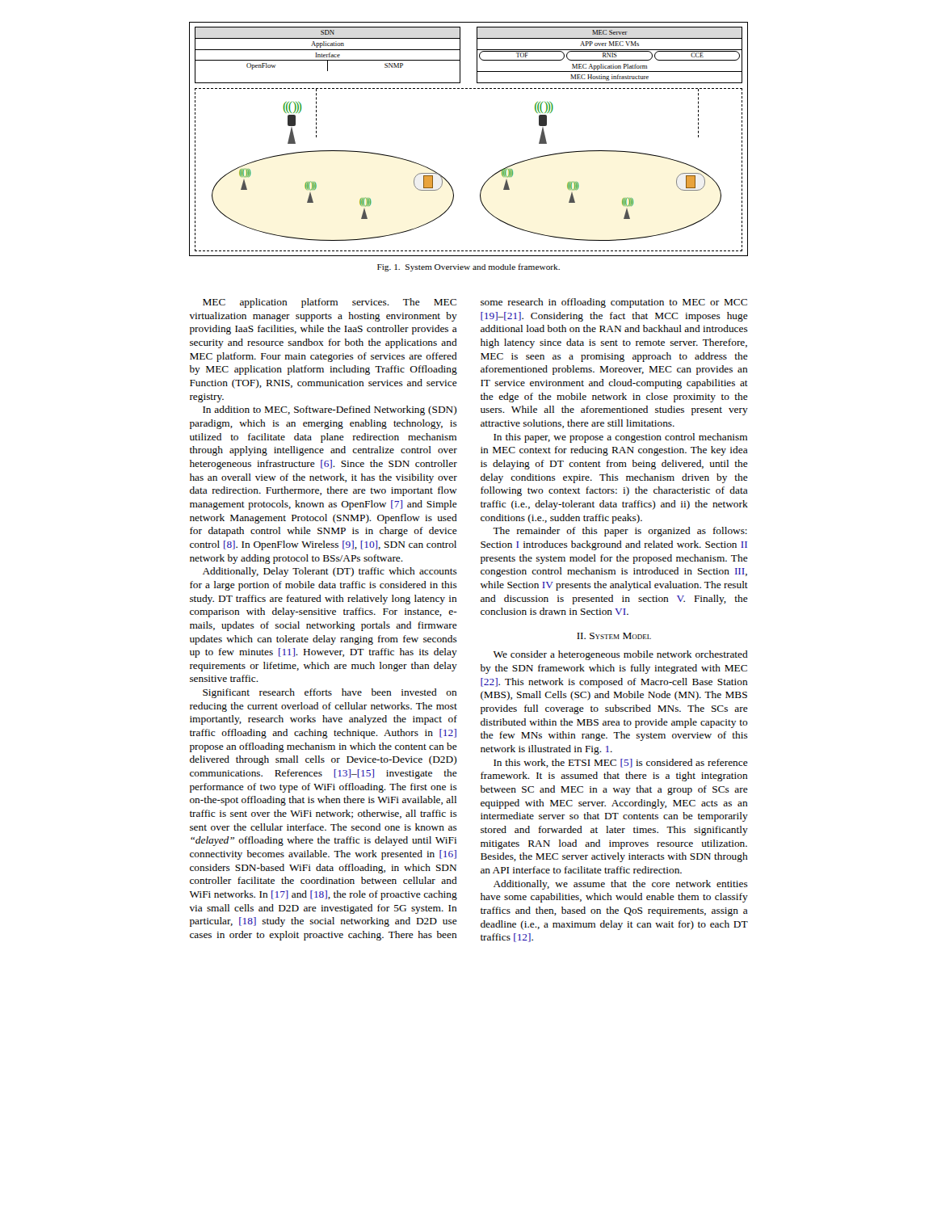SDN
Application
Interface
OpenFlow
SNMP
MEC Server
APP over MEC VMs
TOF RNIS CCE
MEC Application Platform
MEC Hosting infrastructure
((( )))
((( )))
((( )))
((( )))
((( )))
((( )))
((( )))
((( )))
Fig. 1. System Overview and module framework.
MEC application platform services. The MEC virtualization manager supports a hosting environment by providing IaaS facilities, while the IaaS controller provides a security and resource sandbox for both the applications and MEC platform. Four main categories of services are offered by MEC application platform including Traffic Offloading Function (TOF), RNIS, communication services and service registry.
In addition to MEC, Software-Defined Networking (SDN) paradigm, which is an emerging enabling technology, is utilized to facilitate data plane redirection mechanism through applying intelligence and centralize control over heterogeneous infrastructure [6]. Since the SDN controller has an overall view of the network, it has the visibility over data redirection. Furthermore, there are two important flow management protocols, known as OpenFlow [7] and Simple network Management Protocol (SNMP). Openflow is used for datapath control while SNMP is in charge of device control [8]. In OpenFlow Wireless [9], [10], SDN can control network by adding protocol to BSs/APs software.
Additionally, Delay Tolerant (DT) traffic which accounts for a large portion of mobile data traffic is considered in this study. DT traffics are featured with relatively long latency in comparison with delay-sensitive traffics. For instance, e-mails, updates of social networking portals and firmware updates which can tolerate delay ranging from few seconds up to few minutes [11]. However, DT traffic has its delay requirements or lifetime, which are much longer than delay sensitive traffic.
Significant research efforts have been invested on reducing the current overload of cellular networks. The most importantly, research works have analyzed the impact of traffic offloading and caching technique. Authors in [12] propose an offloading mechanism in which the content can be delivered through small cells or Device-to-Device (D2D) communications. References [13]–[15] investigate the performance of two type of WiFi offloading. The first one is on-the-spot offloading that is when there is WiFi available, all traffic is sent over the WiFi network; otherwise, all traffic is sent over the cellular interface. The second one is known as “delayed” offloading where the traffic is delayed until WiFi connectivity becomes available. The work presented in [16] considers SDN-based WiFi data offloading, in which SDN controller facilitate the coordination between cellular and WiFi networks. In [17] and [18], the role of proactive caching via small cells and D2D are investigated for 5G system. In particular, [18] study the social networking and D2D use cases in order to exploit proactive caching. There has been some research in offloading computation to MEC or MCC [19]–[21]. Considering the fact that MCC imposes huge additional load both on the RAN and backhaul and introduces high latency since data is sent to remote server. Therefore, MEC is seen as a promising approach to address the aforementioned problems. Moreover, MEC can provides an IT service environment and cloud-computing capabilities at the edge of the mobile network in close proximity to the users. While all the aforementioned studies present very attractive solutions, there are still limitations.
In this paper, we propose a congestion control mechanism in MEC context for reducing RAN congestion. The key idea is delaying of DT content from being delivered, until the delay conditions expire. This mechanism driven by the following two context factors: i) the characteristic of data traffic (i.e., delay-tolerant data traffics) and ii) the network conditions (i.e., sudden traffic peaks).
The remainder of this paper is organized as follows: Section I introduces background and related work. Section II presents the system model for the proposed mechanism. The congestion control mechanism is introduced in Section III, while Section IV presents the analytical evaluation. The result and discussion is presented in section V. Finally, the conclusion is drawn in Section VI.
II. System Model
We consider a heterogeneous mobile network orchestrated by the SDN framework which is fully integrated with MEC [22]. This network is composed of Macro-cell Base Station (MBS), Small Cells (SC) and Mobile Node (MN). The MBS provides full coverage to subscribed MNs. The SCs are distributed within the MBS area to provide ample capacity to the few MNs within range. The system overview of this network is illustrated in Fig. 1.
In this work, the ETSI MEC [5] is considered as reference framework. It is assumed that there is a tight integration between SC and MEC in a way that a group of SCs are equipped with MEC server. Accordingly, MEC acts as an intermediate server so that DT contents can be temporarily stored and forwarded at later times. This significantly mitigates RAN load and improves resource utilization. Besides, the MEC server actively interacts with SDN through an API interface to facilitate traffic redirection.
Additionally, we assume that the core network entities have some capabilities, which would enable them to classify traffics and then, based on the QoS requirements, assign a deadline (i.e., a maximum delay it can wait for) to each DT traffics [12].